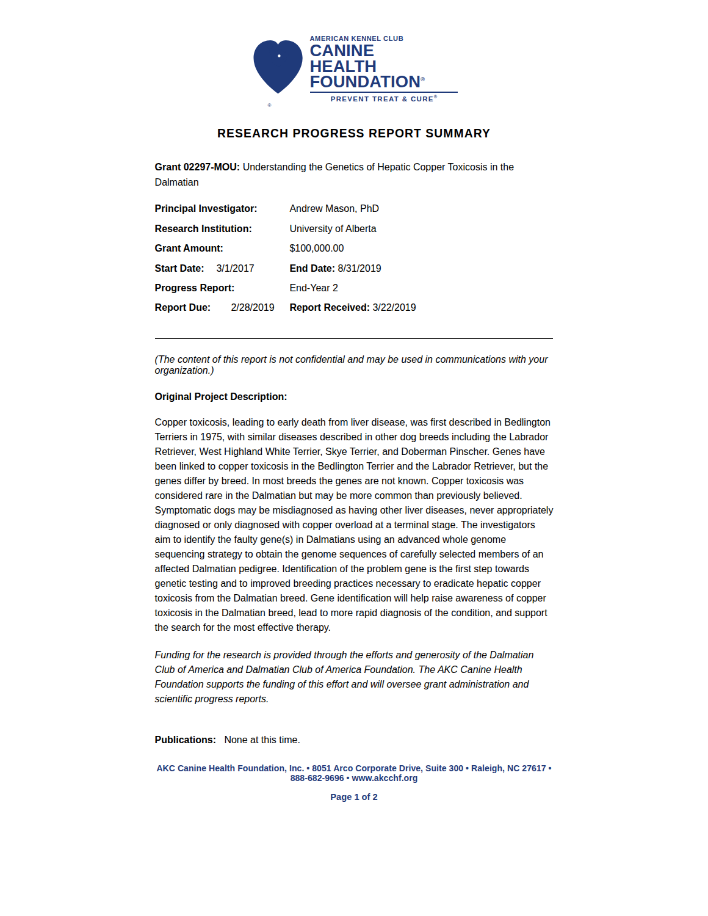AMERICAN KENNEL CLUB
CANINE
HEALTH
FOUNDATION®
PREVENT TREAT & CURE®
®
RESEARCH PROGRESS REPORT SUMMARY
Grant 02297-MOU: Understanding the Genetics of Hepatic Copper Toxicosis in the Dalmatian
Principal Investigator:
Andrew Mason, PhD
Research Institution:
University of Alberta
Grant Amount:
$100,000.00
Start Date:
3/1/2017
End Date: 8/31/2019
Progress Report:
End-Year 2
Report Due:
2/28/2019
Report Received: 3/22/2019
(The content of this report is not confidential and may be used in communications with your organization.)
Original Project Description:
Copper toxicosis, leading to early death from liver disease, was first described in Bedlington Terriers in 1975, with similar diseases described in other dog breeds including the Labrador Retriever, West Highland White Terrier, Skye Terrier, and Doberman Pinscher. Genes have been linked to copper toxicosis in the Bedlington Terrier and the Labrador Retriever, but the genes differ by breed. In most breeds the genes are not known. Copper toxicosis was considered rare in the Dalmatian but may be more common than previously believed. Symptomatic dogs may be misdiagnosed as having other liver diseases, never appropriately diagnosed or only diagnosed with copper overload at a terminal stage. The investigators aim to identify the faulty gene(s) in Dalmatians using an advanced whole genome sequencing strategy to obtain the genome sequences of carefully selected members of an affected Dalmatian pedigree. Identification of the problem gene is the first step towards genetic testing and to improved breeding practices necessary to eradicate hepatic copper toxicosis from the Dalmatian breed. Gene identification will help raise awareness of copper toxicosis in the Dalmatian breed, lead to more rapid diagnosis of the condition, and support the search for the most effective therapy.
Funding for the research is provided through the efforts and generosity of the Dalmatian Club of America and Dalmatian Club of America Foundation. The AKC Canine Health Foundation supports the funding of this effort and will oversee grant administration and scientific progress reports.
Publications: None at this time.
AKC Canine Health Foundation, Inc. • 8051 Arco Corporate Drive, Suite 300 • Raleigh, NC 27617 • 888-682-9696 • www.akcchf.org
Page 1 of 2